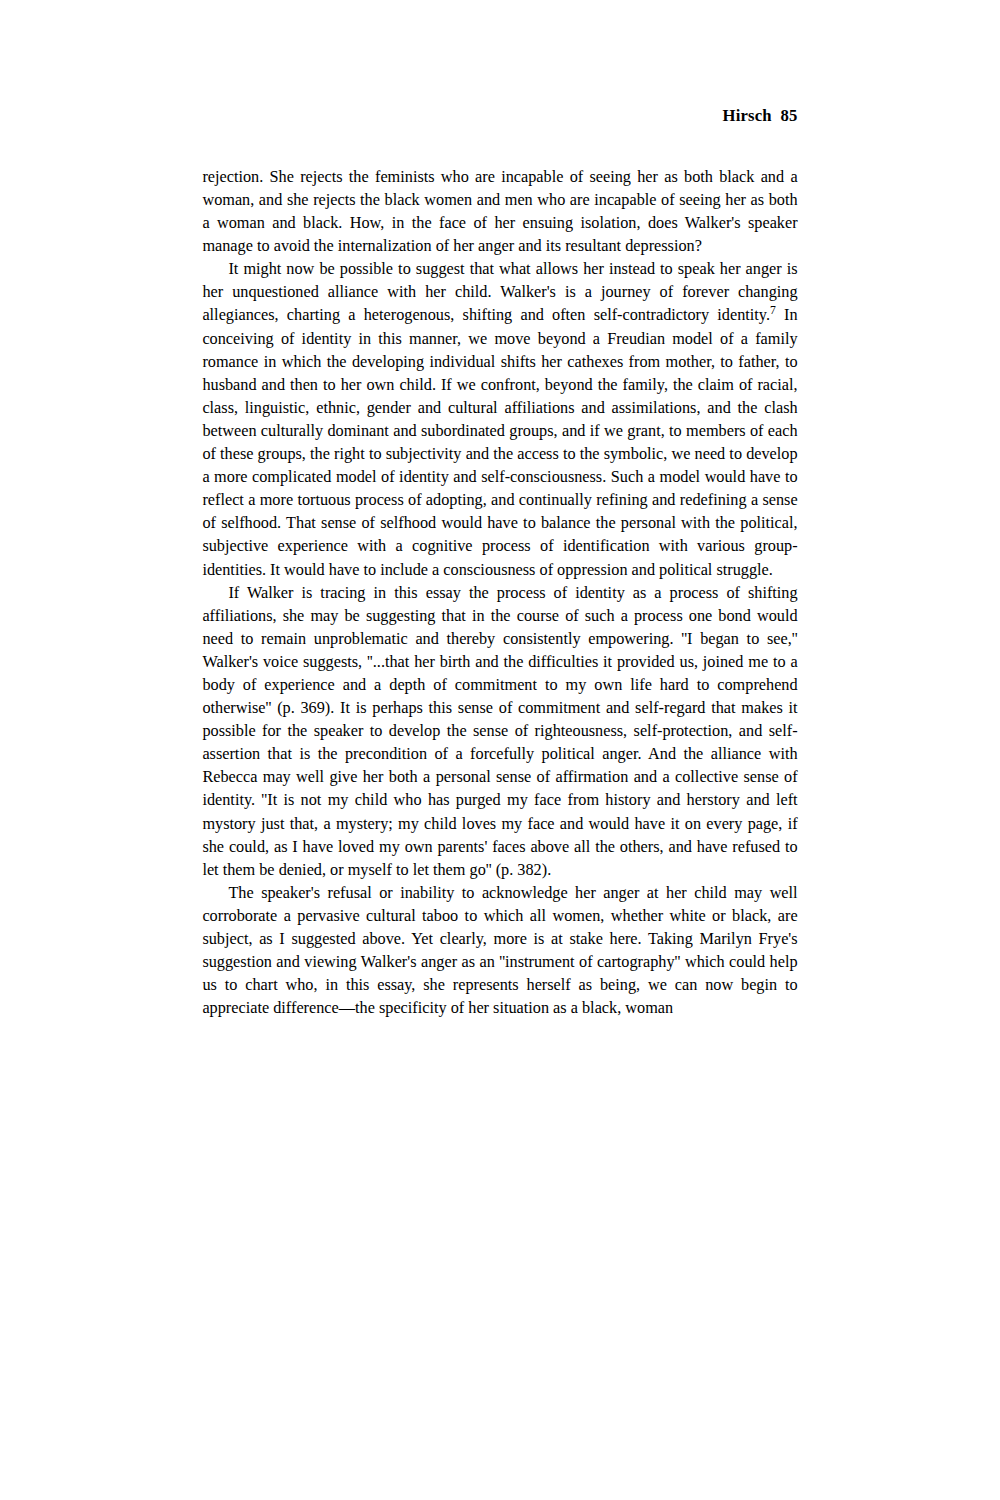Hirsch 85
rejection. She rejects the feminists who are incapable of seeing her as both black and a woman, and she rejects the black women and men who are incapable of seeing her as both a woman and black. How, in the face of her ensuing isolation, does Walker's speaker manage to avoid the internalization of her anger and its resultant depression?
It might now be possible to suggest that what allows her instead to speak her anger is her unquestioned alliance with her child. Walker's is a journey of forever changing allegiances, charting a heterogenous, shifting and often self-contradictory identity.7 In conceiving of identity in this manner, we move beyond a Freudian model of a family romance in which the developing individual shifts her cathexes from mother, to father, to husband and then to her own child. If we confront, beyond the family, the claim of racial, class, linguistic, ethnic, gender and cultural affiliations and assimilations, and the clash between culturally dominant and subordinated groups, and if we grant, to members of each of these groups, the right to subjectivity and the access to the symbolic, we need to develop a more complicated model of identity and self-consciousness. Such a model would have to reflect a more tortuous process of adopting, and continually refining and redefining a sense of selfhood. That sense of selfhood would have to balance the personal with the political, subjective experience with a cognitive process of identification with various group-identities. It would have to include a consciousness of oppression and political struggle.
If Walker is tracing in this essay the process of identity as a process of shifting affiliations, she may be suggesting that in the course of such a process one bond would need to remain unproblematic and thereby consistently empowering. ''I began to see,'' Walker's voice suggests, ''...that her birth and the difficulties it provided us, joined me to a body of experience and a depth of commitment to my own life hard to comprehend otherwise'' (p. 369). It is perhaps this sense of commitment and self-regard that makes it possible for the speaker to develop the sense of righteousness, self-protection, and self-assertion that is the precondition of a forcefully political anger. And the alliance with Rebecca may well give her both a personal sense of affirmation and a collective sense of identity. ''It is not my child who has purged my face from history and herstory and left mystory just that, a mystery; my child loves my face and would have it on every page, if she could, as I have loved my own parents' faces above all the others, and have refused to let them be denied, or myself to let them go'' (p. 382).
The speaker's refusal or inability to acknowledge her anger at her child may well corroborate a pervasive cultural taboo to which all women, whether white or black, are subject, as I suggested above. Yet clearly, more is at stake here. Taking Marilyn Frye's suggestion and viewing Walker's anger as an ''instrument of cartography'' which could help us to chart who, in this essay, she represents herself as being, we can now begin to appreciate difference—the specificity of her situation as a black, woman